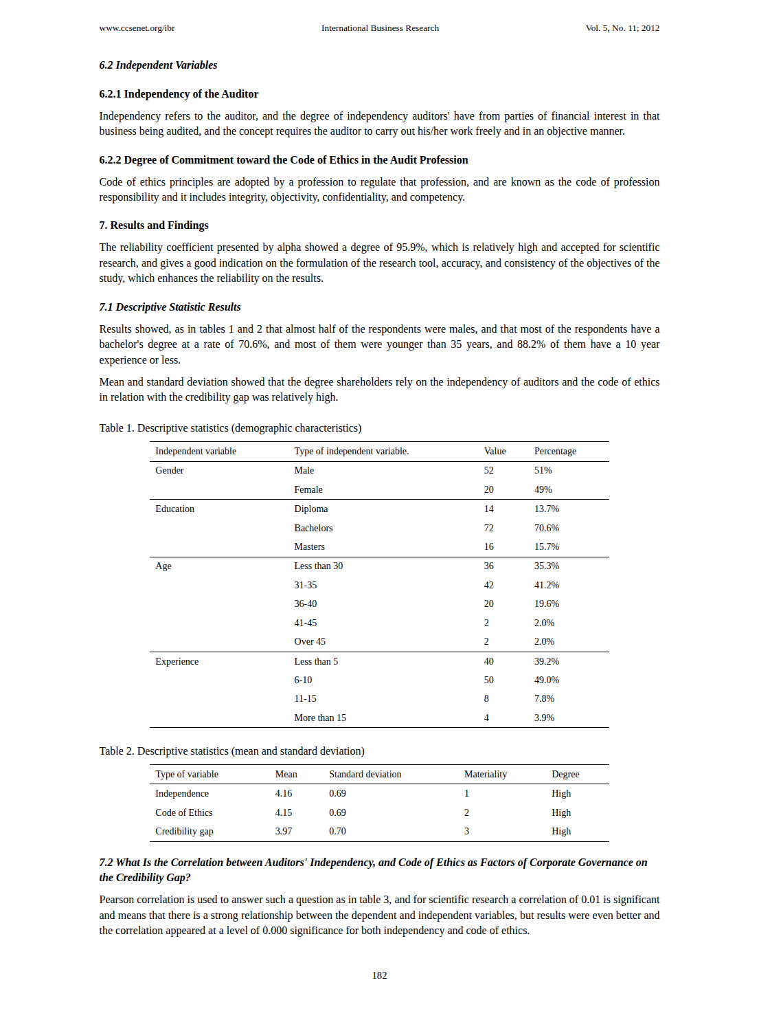www.ccsenet.org/ibr International Business Research Vol. 5, No. 11; 2012
6.2 Independent Variables
6.2.1 Independency of the Auditor
Independency refers to the auditor, and the degree of independency auditors' have from parties of financial interest in that business being audited, and the concept requires the auditor to carry out his/her work freely and in an objective manner.
6.2.2 Degree of Commitment toward the Code of Ethics in the Audit Profession
Code of ethics principles are adopted by a profession to regulate that profession, and are known as the code of profession responsibility and it includes integrity, objectivity, confidentiality, and competency.
7. Results and Findings
The reliability coefficient presented by alpha showed a degree of 95.9%, which is relatively high and accepted for scientific research, and gives a good indication on the formulation of the research tool, accuracy, and consistency of the objectives of the study, which enhances the reliability on the results.
7.1 Descriptive Statistic Results
Results showed, as in tables 1 and 2 that almost half of the respondents were males, and that most of the respondents have a bachelor's degree at a rate of 70.6%, and most of them were younger than 35 years, and 88.2% of them have a 10 year experience or less.
Mean and standard deviation showed that the degree shareholders rely on the independency of auditors and the code of ethics in relation with the credibility gap was relatively high.
Table 1. Descriptive statistics (demographic characteristics)
| Independent variable | Type of independent variable. | Value | Percentage |
| --- | --- | --- | --- |
| Gender | Male | 52 | 51% |
| | Female | 20 | 49% |
| Education | Diploma | 14 | 13.7% |
| | Bachelors | 72 | 70.6% |
| | Masters | 16 | 15.7% |
| Age | Less than 30 | 36 | 35.3% |
| | 31-35 | 42 | 41.2% |
| | 36-40 | 20 | 19.6% |
| | 41-45 | 2 | 2.0% |
| | Over 45 | 2 | 2.0% |
| Experience | Less than 5 | 40 | 39.2% |
| | 6-10 | 50 | 49.0% |
| | 11-15 | 8 | 7.8% |
| | More than 15 | 4 | 3.9% |
Table 2. Descriptive statistics (mean and standard deviation)
| Type of variable | Mean | Standard deviation | Materiality | Degree |
| --- | --- | --- | --- | --- |
| Independence | 4.16 | 0.69 | 1 | High |
| Code of Ethics | 4.15 | 0.69 | 2 | High |
| Credibility gap | 3.97 | 0.70 | 3 | High |
7.2 What Is the Correlation between Auditors' Independency, and Code of Ethics as Factors of Corporate Governance on the Credibility Gap?
Pearson correlation is used to answer such a question as in table 3, and for scientific research a correlation of 0.01 is significant and means that there is a strong relationship between the dependent and independent variables, but results were even better and the correlation appeared at a level of 0.000 significance for both independency and code of ethics.
182